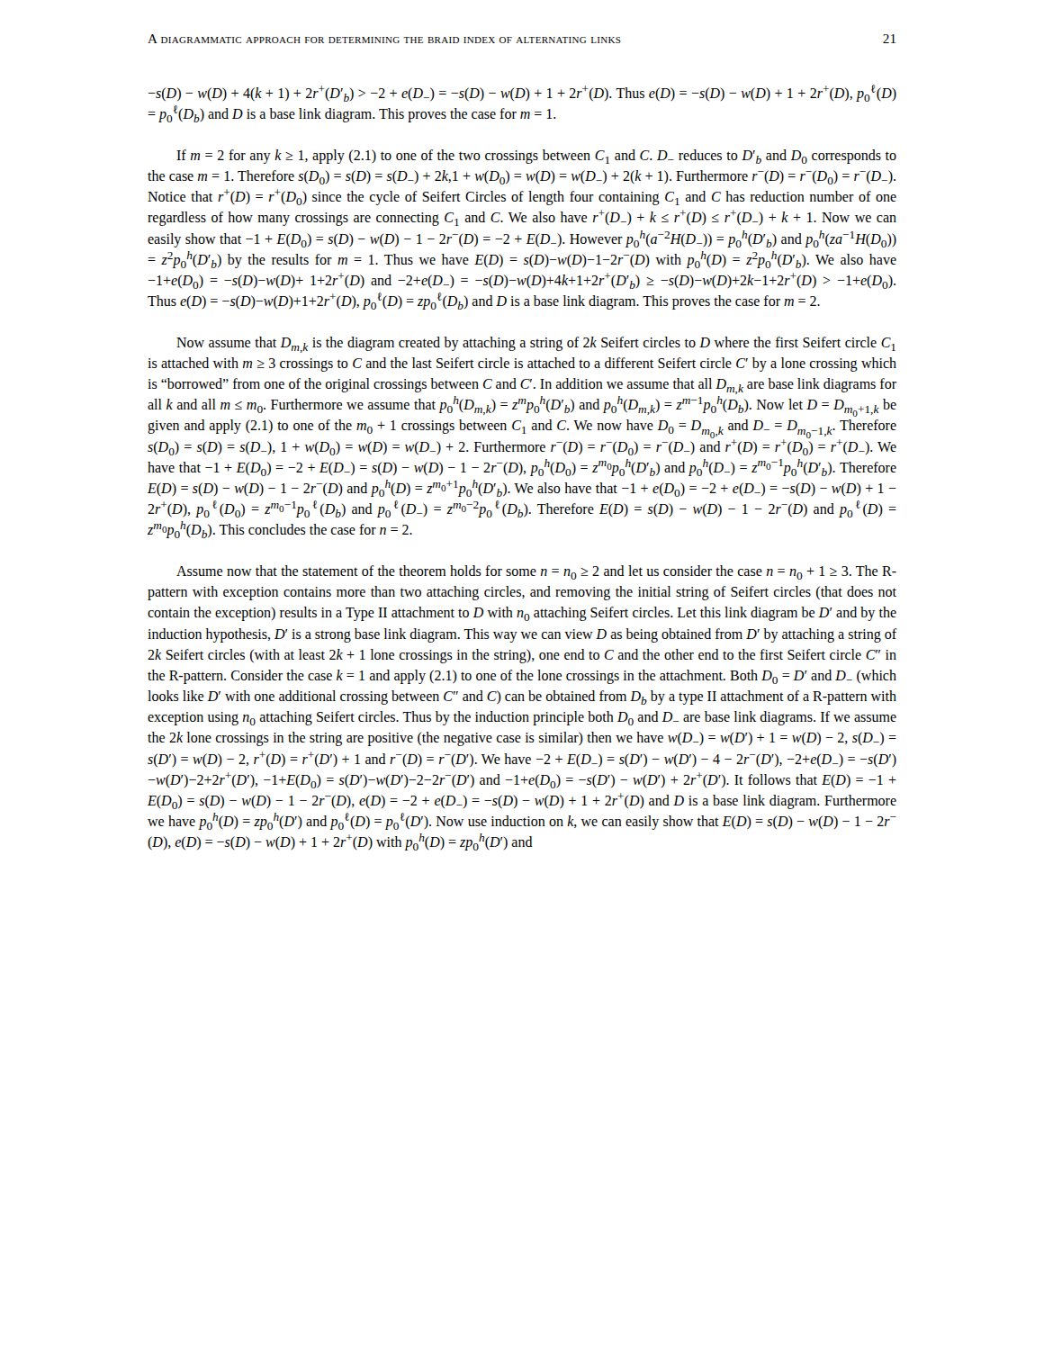A diagrammatic approach for determining the braid index of alternating links 21
−s(D) − w(D) + 4(k + 1) + 2r+(D′b) > −2 + e(D−) = −s(D) − w(D) + 1 + 2r+(D). Thus e(D) = −s(D) − w(D) + 1 + 2r+(D), p0ℓ(D) = p0ℓ(Db) and D is a base link diagram. This proves the case for m = 1.
If m = 2 for any k ≥ 1, apply (2.1) to one of the two crossings between C1 and C. D− reduces to D′b and D0 corresponds to the case m = 1. Therefore s(D0) = s(D) = s(D−) + 2k,1 + w(D0) = w(D) = w(D−) + 2(k + 1). Furthermore r−(D) = r−(D0) = r−(D−). Notice that r+(D) = r+(D0) since the cycle of Seifert Circles of length four containing C1 and C has reduction number of one regardless of how many crossings are connecting C1 and C. We also have r+(D−) + k ≤ r+(D) ≤ r+(D−) + k + 1. Now we can easily show that −1 + E(D0) = s(D) − w(D) − 1 − 2r−(D) = −2 + E(D−). However p0h(a−2H(D−)) = p0h(D′b) and p0h(za−1H(D0)) = z2p0h(D′b) by the results for m = 1. Thus we have E(D) = s(D)−w(D)−1−2r−(D) with p0h(D) = z2p0h(D′b). We also have −1+e(D0) = −s(D)−w(D)+ 1+2r+(D) and −2+e(D−) = −s(D)−w(D)+4k+1+2r+(D′b) ≥ −s(D)−w(D)+2k−1+2r+(D) > −1+e(D0). Thus e(D) = −s(D)−w(D)+1+2r+(D), p0ℓ(D) = zp0ℓ(Db) and D is a base link diagram. This proves the case for m = 2.
Now assume that Dm,k is the diagram created by attaching a string of 2k Seifert circles to D where the first Seifert circle C1 is attached with m ≥ 3 crossings to C and the last Seifert circle is attached to a different Seifert circle C′ by a lone crossing which is “borrowed” from one of the original crossings between C and C′. In addition we assume that all Dm,k are base link diagrams for all k and all m ≤ m0. Furthermore we assume that p0h(Dm,k) = zmp0h(D′b) and p0h(Dm,k) = zm−1p0h(Db). Now let D = Dm0+1,k be given and apply (2.1) to one of the m0 + 1 crossings between C1 and C. We now have D0 = Dm0,k and D− = Dm0−1,k. Therefore s(D0) = s(D) = s(D−), 1 + w(D0) = w(D) = w(D−) + 2. Furthermore r−(D) = r−(D0) = r−(D−) and r+(D) = r+(D0) = r+(D−). We have that −1 + E(D0) = −2 + E(D−) = s(D) − w(D) − 1 − 2r−(D), p0h(D0) = zm0p0h(D′b) and p0h(D−) = zm0−1p0h(D′b). Therefore E(D) = s(D) − w(D) − 1 − 2r−(D) and p0h(D) = zm0+1p0h(D′b). We also have that −1 + e(D0) = −2 + e(D−) = −s(D) − w(D) + 1 − 2r+(D), p0ℓ(D0) = zm0−1p0ℓ(Db) and p0ℓ(D−) = zm0−2p0ℓ(Db). Therefore E(D) = s(D) − w(D) − 1 − 2r−(D) and p0ℓ(D) = zm0p0h(Db). This concludes the case for n = 2.
Assume now that the statement of the theorem holds for some n = n0 ≥ 2 and let us consider the case n = n0 + 1 ≥ 3. The R-pattern with exception contains more than two attaching circles, and removing the initial string of Seifert circles (that does not contain the exception) results in a Type II attachment to D with n0 attaching Seifert circles. Let this link diagram be D′ and by the induction hypothesis, D′ is a strong base link diagram. This way we can view D as being obtained from D′ by attaching a string of 2k Seifert circles (with at least 2k + 1 lone crossings in the string), one end to C and the other end to the first Seifert circle C″ in the R-pattern. Consider the case k = 1 and apply (2.1) to one of the lone crossings in the attachment. Both D0 = D′ and D− (which looks like D′ with one additional crossing between C″ and C) can be obtained from Db by a type II attachment of a R-pattern with exception using n0 attaching Seifert circles. Thus by the induction principle both D0 and D− are base link diagrams. If we assume the 2k lone crossings in the string are positive (the negative case is similar) then we have w(D−) = w(D′) + 1 = w(D) − 2, s(D−) = s(D′) = w(D) − 2, r+(D) = r+(D′) + 1 and r−(D) = r−(D′). We have −2 + E(D−) = s(D′) − w(D′) − 4 − 2r−(D′), −2+e(D−) = −s(D′)−w(D′)−2+2r+(D′), −1+E(D0) = s(D′)−w(D′)−2−2r−(D′) and −1+e(D0) = −s(D′) − w(D′) + 2r+(D′). It follows that E(D) = −1 + E(D0) = s(D) − w(D) − 1 − 2r−(D), e(D) = −2 + e(D−) = −s(D) − w(D) + 1 + 2r+(D) and D is a base link diagram. Furthermore we have p0h(D) = zp0h(D′) and p0ℓ(D) = p0ℓ(D′). Now use induction on k, we can easily show that E(D) = s(D) − w(D) − 1 − 2r−(D), e(D) = −s(D) − w(D) + 1 + 2r+(D) with p0h(D) = zp0h(D′) and